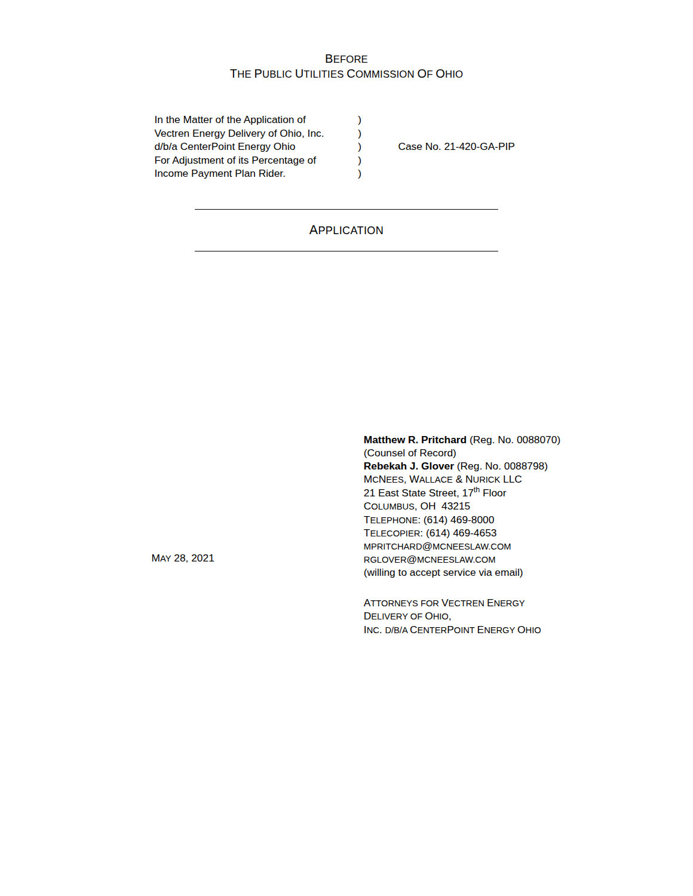BEFORE
THE PUBLIC UTILITIES COMMISSION OF OHIO
| In the Matter of the Application of | ) | |
| Vectren Energy Delivery of Ohio, Inc. | ) | |
| d/b/a CenterPoint Energy Ohio | ) | Case No. 21-420-GA-PIP |
| For Adjustment of its Percentage of | ) | |
| Income Payment Plan Rider. | ) | |
APPLICATION
Matthew R. Pritchard (Reg. No. 0088070)
(Counsel of Record)
Rebekah J. Glover (Reg. No. 0088798)
MCNEES, WALLACE & NURICK LLC
21 East State Street, 17th Floor
COLUMBUS, OH 43215
TELEPHONE: (614) 469-8000
TELECOPIER: (614) 469-4653
MPRITCHARD@MCNEESLAW.COM
RGLOVER@MCNEESLAW.COM
(willing to accept service via email)
ATTORNEYS FOR VECTREN ENERGY DELIVERY OF OHIO,
INC. D/B/A CENTER POINT ENERGY OHIO
MAY 28, 2021